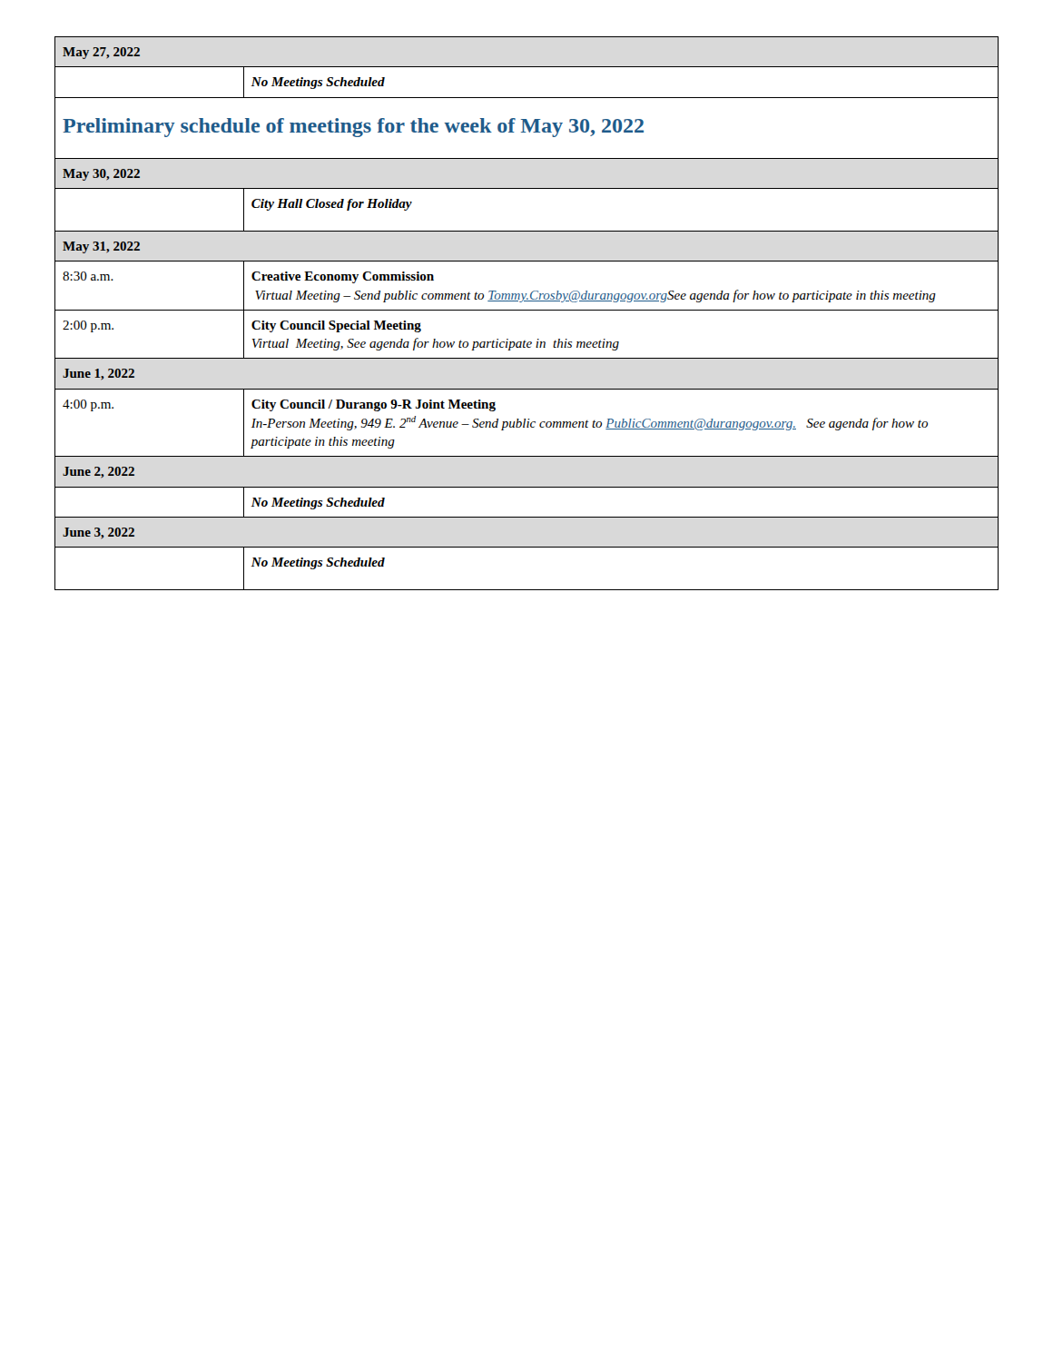| May 27, 2022 |
| | No Meetings Scheduled |
| Preliminary schedule of meetings for the week of May 30, 2022 |
| May 30, 2022 |
| | City Hall Closed for Holiday |
| May 31, 2022 |
| 8:30 a.m. | Creative Economy Commission Virtual Meeting – Send public comment to Tommy.Crosby@durangogov.org See agenda for how to participate in this meeting |
| 2:00 p.m. | City Council Special Meeting Virtual Meeting, See agenda for how to participate in this meeting |
| June 1, 2022 |
| 4:00 p.m. | City Council / Durango 9-R Joint Meeting In-Person Meeting, 949 E. 2 nd Avenue – Send public comment to PublicComment@durangogov.org. See agenda for how to participate in this meeting |
| June 2, 2022 |
| | No Meetings Scheduled |
| June 3, 2022 |
| | No Meetings Scheduled |